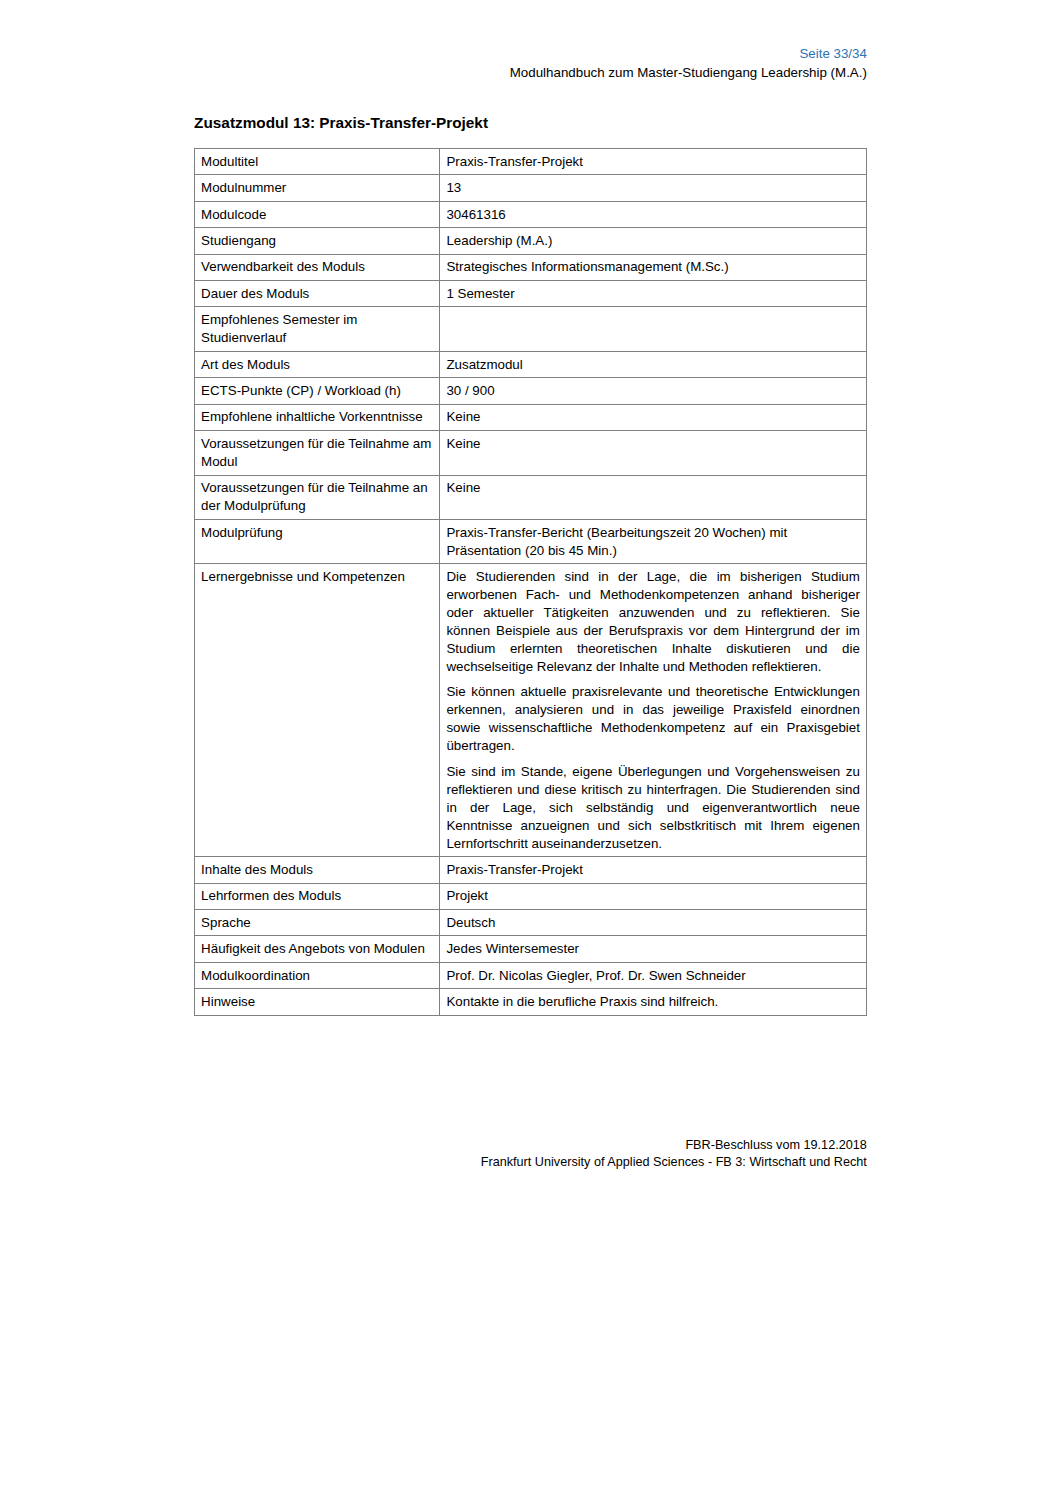Seite 33/34
Modulhandbuch zum Master-Studiengang Leadership (M.A.)
Zusatzmodul 13: Praxis-Transfer-Projekt
| Modultitel | Praxis-Transfer-Projekt |
| Modulnummer | 13 |
| Modulcode | 30461316 |
| Studiengang | Leadership (M.A.) |
| Verwendbarkeit des Moduls | Strategisches Informationsmanagement (M.Sc.) |
| Dauer des Moduls | 1 Semester |
| Empfohlenes Semester im Studienverlauf | |
| Art des Moduls | Zusatzmodul |
| ECTS-Punkte (CP) / Workload (h) | 30 / 900 |
| Empfohlene inhaltliche Vorkenntnisse | Keine |
| Voraussetzungen für die Teilnahme am Modul | Keine |
| Voraussetzungen für die Teilnahme an der Modulprüfung | Keine |
| Modulprüfung | Praxis-Transfer-Bericht (Bearbeitungszeit 20 Wochen) mit Präsentation (20 bis 45 Min.) |
| Lernergebnisse und Kompetenzen | Die Studierenden sind in der Lage, die im bisherigen Studium erworbenen Fach- und Methodenkompetenzen anhand bisheriger oder aktueller Tätigkeiten anzuwenden und zu reflektieren. Sie können Beispiele aus der Berufspraxis vor dem Hintergrund der im Studium erlernten theoretischen Inhalte diskutieren und die wechselseitige Relevanz der Inhalte und Methoden reflektieren. Sie können aktuelle praxisrelevante und theoretische Entwicklungen erkennen, analysieren und in das jeweilige Praxisfeld einordnen sowie wissenschaftliche Methodenkompetenz auf ein Praxisgebiet übertragen. Sie sind im Stande, eigene Überlegungen und Vorgehensweisen zu reflektieren und diese kritisch zu hinterfragen. Die Studierenden sind in der Lage, sich selbständig und eigenverantwortlich neue Kenntnisse anzueignen und sich selbstkritisch mit Ihrem eigenen Lernfortschritt auseinanderzusetzen. |
| Inhalte des Moduls | Praxis-Transfer-Projekt |
| Lehrformen des Moduls | Projekt |
| Sprache | Deutsch |
| Häufigkeit des Angebots von Modulen | Jedes Wintersemester |
| Modulkoordination | Prof. Dr. Nicolas Giegler, Prof. Dr. Swen Schneider |
| Hinweise | Kontakte in die berufliche Praxis sind hilfreich. |
FBR-Beschluss vom 19.12.2018
Frankfurt University of Applied Sciences - FB 3: Wirtschaft und Recht